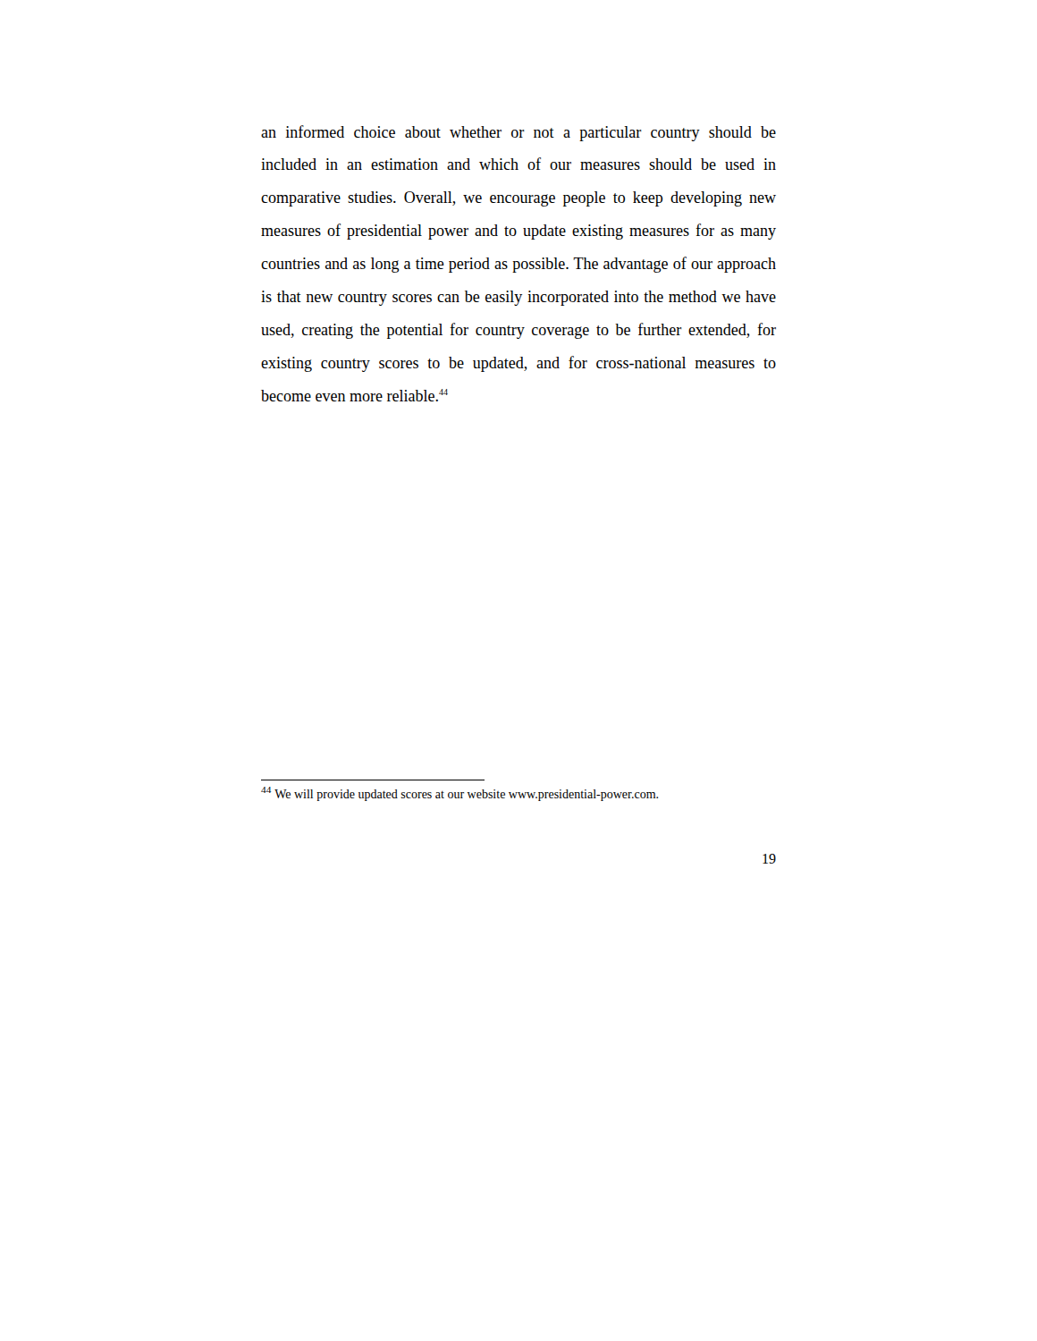an informed choice about whether or not a particular country should be included in an estimation and which of our measures should be used in comparative studies. Overall, we encourage people to keep developing new measures of presidential power and to update existing measures for as many countries and as long a time period as possible. The advantage of our approach is that new country scores can be easily incorporated into the method we have used, creating the potential for country coverage to be further extended, for existing country scores to be updated, and for cross-national measures to become even more reliable.44
44 We will provide updated scores at our website www.presidential-power.com.
19